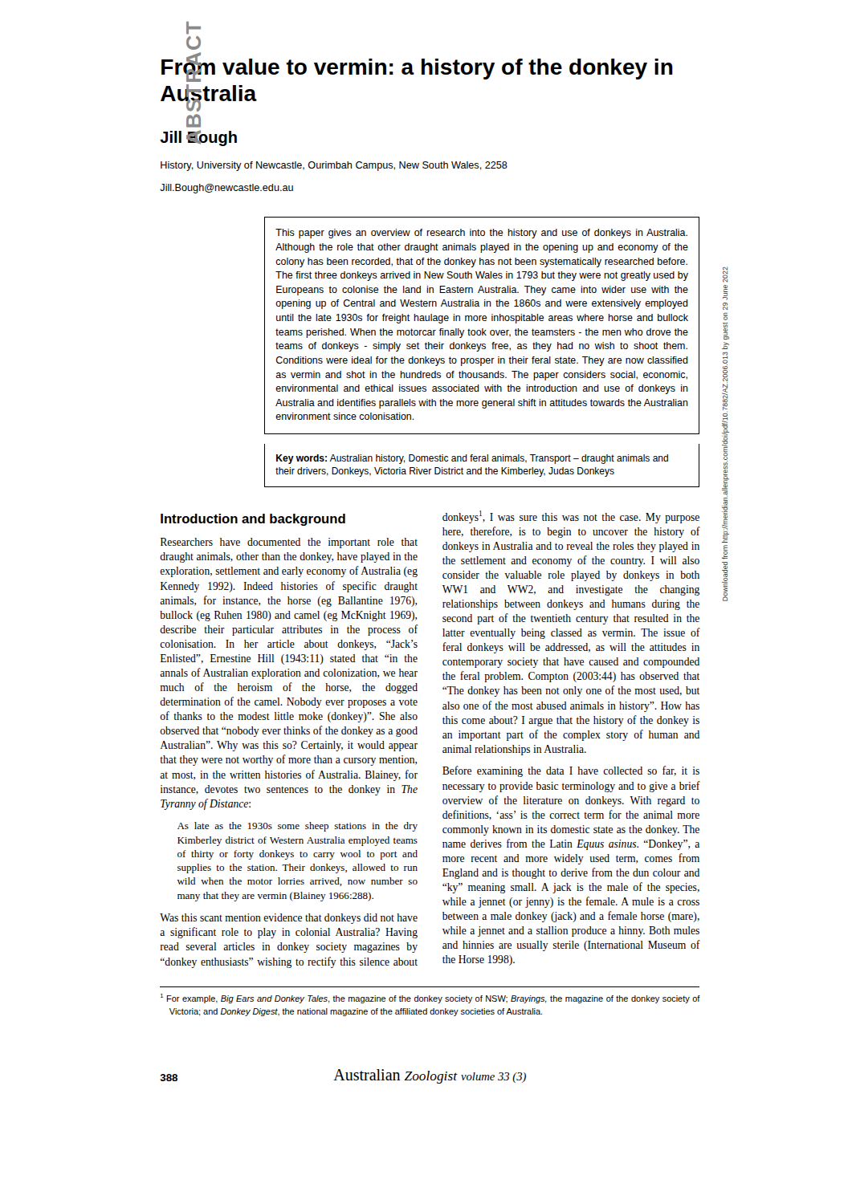Downloaded from http://meridian.allenpress.com/doi/pdf/10.7882/AZ.2006.013 by guest on 29 June 2022
From value to vermin: a history of the donkey in Australia
Jill Bough
History, University of Newcastle, Ourimbah Campus, New South Wales, 2258
Jill.Bough@newcastle.edu.au
ABSTRACT
This paper gives an overview of research into the history and use of donkeys in Australia. Although the role that other draught animals played in the opening up and economy of the colony has been recorded, that of the donkey has not been systematically researched before. The first three donkeys arrived in New South Wales in 1793 but they were not greatly used by Europeans to colonise the land in Eastern Australia. They came into wider use with the opening up of Central and Western Australia in the 1860s and were extensively employed until the late 1930s for freight haulage in more inhospitable areas where horse and bullock teams perished. When the motorcar finally took over, the teamsters - the men who drove the teams of donkeys - simply set their donkeys free, as they had no wish to shoot them. Conditions were ideal for the donkeys to prosper in their feral state. They are now classified as vermin and shot in the hundreds of thousands. The paper considers social, economic, environmental and ethical issues associated with the introduction and use of donkeys in Australia and identifies parallels with the more general shift in attitudes towards the Australian environment since colonisation.
Key words: Australian history, Domestic and feral animals, Transport – draught animals and their drivers, Donkeys, Victoria River District and the Kimberley, Judas Donkeys
Introduction and background
Researchers have documented the important role that draught animals, other than the donkey, have played in the exploration, settlement and early economy of Australia (eg Kennedy 1992). Indeed histories of specific draught animals, for instance, the horse (eg Ballantine 1976), bullock (eg Ruhen 1980) and camel (eg McKnight 1969), describe their particular attributes in the process of colonisation. In her article about donkeys, “Jack’s Enlisted”, Ernestine Hill (1943:11) stated that “in the annals of Australian exploration and colonization, we hear much of the heroism of the horse, the dogged determination of the camel. Nobody ever proposes a vote of thanks to the modest little moke (donkey)”. She also observed that “nobody ever thinks of the donkey as a good Australian”. Why was this so? Certainly, it would appear that they were not worthy of more than a cursory mention, at most, in the written histories of Australia. Blainey, for instance, devotes two sentences to the donkey in The Tyranny of Distance:
As late as the 1930s some sheep stations in the dry Kimberley district of Western Australia employed teams of thirty or forty donkeys to carry wool to port and supplies to the station. Their donkeys, allowed to run wild when the motor lorries arrived, now number so many that they are vermin (Blainey 1966:288).
Was this scant mention evidence that donkeys did not have a significant role to play in colonial Australia? Having read several articles in donkey society magazines by “donkey enthusiasts” wishing to rectify this silence about donkeys1, I was sure this was not the case. My purpose here, therefore, is to begin to uncover the history of donkeys in Australia and to reveal the roles they played in the settlement and economy of the country. I will also consider the valuable role played by donkeys in both WW1 and WW2, and investigate the changing relationships between donkeys and humans during the second part of the twentieth century that resulted in the latter eventually being classed as vermin. The issue of feral donkeys will be addressed, as will the attitudes in contemporary society that have caused and compounded the feral problem. Compton (2003:44) has observed that “The donkey has been not only one of the most used, but also one of the most abused animals in history”. How has this come about? I argue that the history of the donkey is an important part of the complex story of human and animal relationships in Australia.
Before examining the data I have collected so far, it is necessary to provide basic terminology and to give a brief overview of the literature on donkeys. With regard to definitions, ‘ass’ is the correct term for the animal more commonly known in its domestic state as the donkey. The name derives from the Latin Equus asinus. “Donkey”, a more recent and more widely used term, comes from England and is thought to derive from the dun colour and “ky” meaning small. A jack is the male of the species, while a jennet (or jenny) is the female. A mule is a cross between a male donkey (jack) and a female horse (mare), while a jennet and a stallion produce a hinny. Both mules and hinnies are usually sterile (International Museum of the Horse 1998).
1 For example, Big Ears and Donkey Tales, the magazine of the donkey society of NSW; Brayings, the magazine of the donkey society of Victoria; and Donkey Digest, the national magazine of the affiliated donkey societies of Australia.
388
Australian Zoologist volume 33 (3)